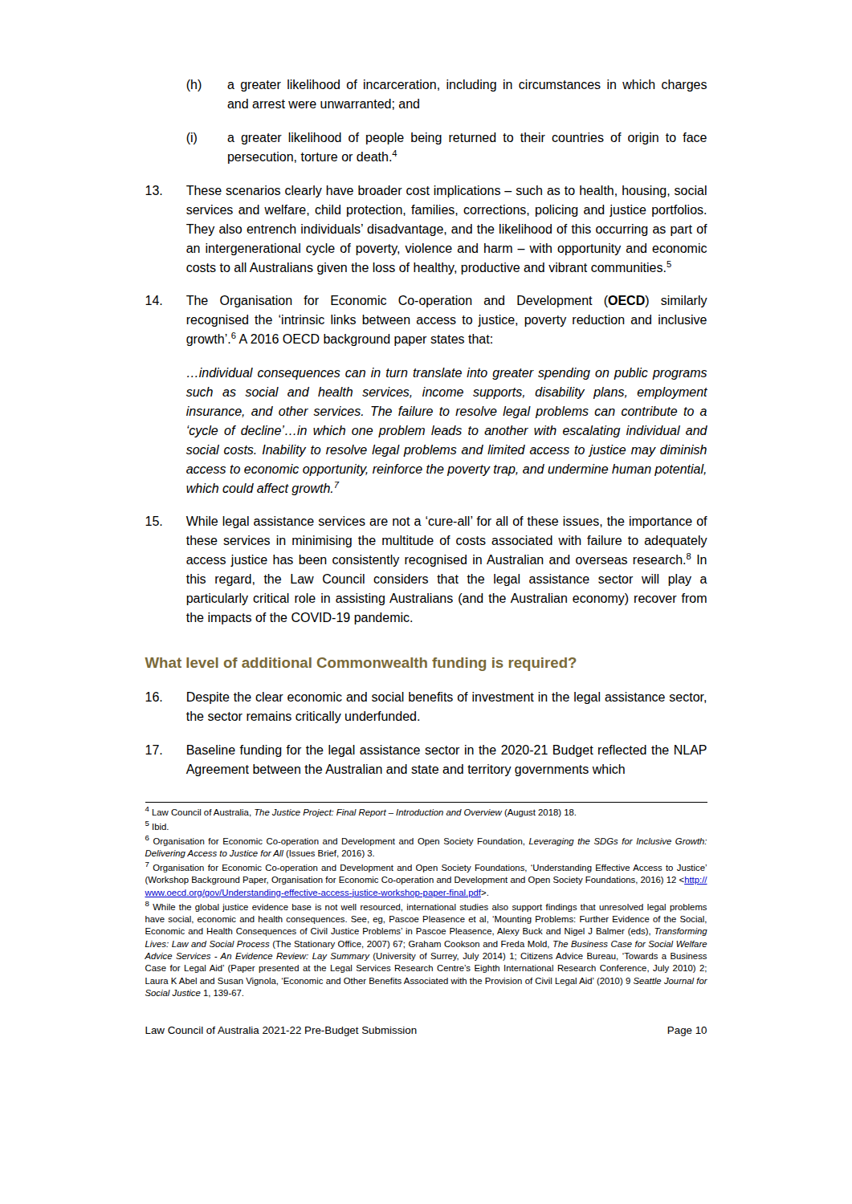(h) a greater likelihood of incarceration, including in circumstances in which charges and arrest were unwarranted; and
(i) a greater likelihood of people being returned to their countries of origin to face persecution, torture or death.4
13. These scenarios clearly have broader cost implications – such as to health, housing, social services and welfare, child protection, families, corrections, policing and justice portfolios. They also entrench individuals’ disadvantage, and the likelihood of this occurring as part of an intergenerational cycle of poverty, violence and harm – with opportunity and economic costs to all Australians given the loss of healthy, productive and vibrant communities.5
14. The Organisation for Economic Co-operation and Development (OECD) similarly recognised the ‘intrinsic links between access to justice, poverty reduction and inclusive growth’.6 A 2016 OECD background paper states that:
…individual consequences can in turn translate into greater spending on public programs such as social and health services, income supports, disability plans, employment insurance, and other services. The failure to resolve legal problems can contribute to a ‘cycle of decline’…in which one problem leads to another with escalating individual and social costs. Inability to resolve legal problems and limited access to justice may diminish access to economic opportunity, reinforce the poverty trap, and undermine human potential, which could affect growth.7
15. While legal assistance services are not a ‘cure-all’ for all of these issues, the importance of these services in minimising the multitude of costs associated with failure to adequately access justice has been consistently recognised in Australian and overseas research.8 In this regard, the Law Council considers that the legal assistance sector will play a particularly critical role in assisting Australians (and the Australian economy) recover from the impacts of the COVID-19 pandemic.
What level of additional Commonwealth funding is required?
16. Despite the clear economic and social benefits of investment in the legal assistance sector, the sector remains critically underfunded.
17. Baseline funding for the legal assistance sector in the 2020-21 Budget reflected the NLAP Agreement between the Australian and state and territory governments which
4 Law Council of Australia, The Justice Project: Final Report – Introduction and Overview (August 2018) 18.
5 Ibid.
6 Organisation for Economic Co-operation and Development and Open Society Foundation, Leveraging the SDGs for Inclusive Growth: Delivering Access to Justice for All (Issues Brief, 2016) 3.
7 Organisation for Economic Co-operation and Development and Open Society Foundations, ‘Understanding Effective Access to Justice’ (Workshop Background Paper, Organisation for Economic Co-operation and Development and Open Society Foundations, 2016) 12 <http://www.oecd.org/gov/Understanding-effective-access-justice-workshop-paper-final.pdf>.
8 While the global justice evidence base is not well resourced, international studies also support findings that unresolved legal problems have social, economic and health consequences. See, eg, Pascoe Pleasence et al, ‘Mounting Problems: Further Evidence of the Social, Economic and Health Consequences of Civil Justice Problems’ in Pascoe Pleasence, Alexy Buck and Nigel J Balmer (eds), Transforming Lives: Law and Social Process (The Stationary Office, 2007) 67; Graham Cookson and Freda Mold, The Business Case for Social Welfare Advice Services - An Evidence Review: Lay Summary (University of Surrey, July 2014) 1; Citizens Advice Bureau, ‘Towards a Business Case for Legal Aid’ (Paper presented at the Legal Services Research Centre’s Eighth International Research Conference, July 2010) 2; Laura K Abel and Susan Vignola, ‘Economic and Other Benefits Associated with the Provision of Civil Legal Aid’ (2010) 9 Seattle Journal for Social Justice 1, 139-67.
Law Council of Australia 2021-22 Pre-Budget Submission Page 10